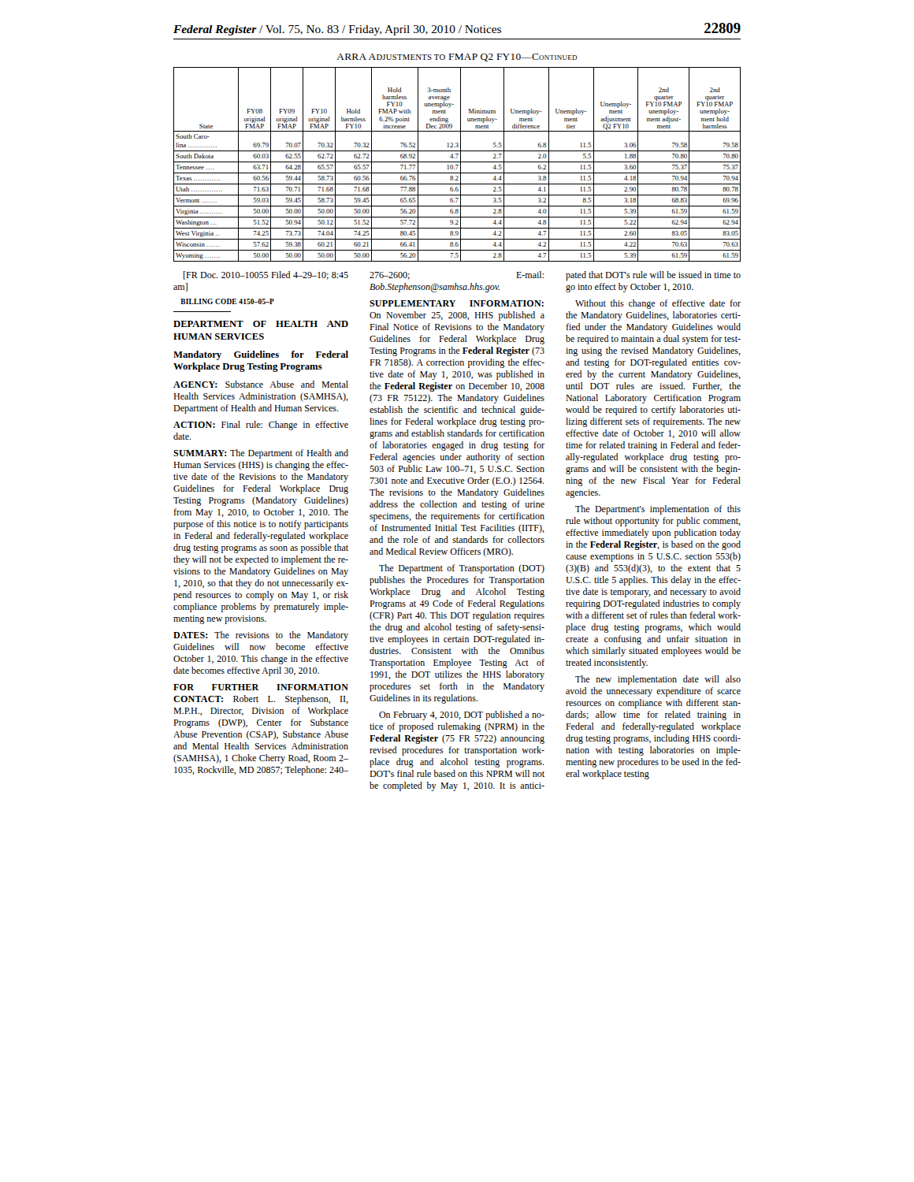Federal Register / Vol. 75, No. 83 / Friday, April 30, 2010 / Notices
22809
ARRA ADJUSTMENTS TO FMAP Q2 FY10—Continued
| State | FY08 original FMAP | FY09 original FMAP | FY10 original FMAP | Hold harmless FY10 | Hold harmless FY10 FMAP with 6.2% point increase | 3-month average unemploy- ment ending Dec 2009 | Minimum unemploy- ment | Unemploy- ment difference | Unemploy- ment tier | Unemploy- ment adjustment Q2 FY10 | 2nd quarter FY10 FMAP unemploy- ment adjust- ment | 2nd quarter FY10 FMAP unemploy- ment hold harmless |
| --- | --- | --- | --- | --- | --- | --- | --- | --- | --- | --- | --- | --- |
| South Caro- lina ............. | 69.79 | 70.07 | 70.32 | 70.32 | 76.52 | 12.3 | 5.5 | 6.8 | 11.5 | 3.06 | 79.58 | 79.58 |
| South Dakota | 60.03 | 62.55 | 62.72 | 62.72 | 68.92 | 4.7 | 2.7 | 2.0 | 5.5 | 1.88 | 70.80 | 70.80 |
| Tennessee .... | 63.71 | 64.28 | 65.57 | 65.57 | 71.77 | 10.7 | 4.5 | 6.2 | 11.5 | 3.60 | 75.37 | 75.37 |
| Texas ............ | 60.56 | 59.44 | 58.73 | 60.56 | 66.76 | 8.2 | 4.4 | 3.8 | 11.5 | 4.18 | 70.94 | 70.94 |
| Utah .............. | 71.63 | 70.71 | 71.68 | 71.68 | 77.88 | 6.6 | 2.5 | 4.1 | 11.5 | 2.90 | 80.78 | 80.78 |
| Vermont ....... | 59.03 | 59.45 | 58.73 | 59.45 | 65.65 | 6.7 | 3.5 | 3.2 | 8.5 | 3.18 | 68.83 | 69.96 |
| Virginia .......... | 50.00 | 50.00 | 50.00 | 50.00 | 56.20 | 6.8 | 2.8 | 4.0 | 11.5 | 5.39 | 61.59 | 61.59 |
| Washington ... | 51.52 | 50.94 | 50.12 | 51.52 | 57.72 | 9.2 | 4.4 | 4.8 | 11.5 | 5.22 | 62.94 | 62.94 |
| West Virginia .. | 74.25 | 73.73 | 74.04 | 74.25 | 80.45 | 8.9 | 4.2 | 4.7 | 11.5 | 2.60 | 83.05 | 83.05 |
| Wisconsin ...... | 57.62 | 59.38 | 60.21 | 60.21 | 66.41 | 8.6 | 4.4 | 4.2 | 11.5 | 4.22 | 70.63 | 70.63 |
| Wyoming ....... | 50.00 | 50.00 | 50.00 | 50.00 | 56.20 | 7.5 | 2.8 | 4.7 | 11.5 | 5.39 | 61.59 | 61.59 |
[FR Doc. 2010–10055 Filed 4–29–10; 8:45 am]
BILLING CODE 4150–05–P
DEPARTMENT OF HEALTH AND HUMAN SERVICES
Mandatory Guidelines for Federal Workplace Drug Testing Programs
AGENCY: Substance Abuse and Mental Health Services Administration (SAMHSA), Department of Health and Human Services.
ACTION: Final rule: Change in effective date.
SUMMARY: The Department of Health and Human Services (HHS) is changing the effective date of the Revisions to the Mandatory Guidelines for Federal Workplace Drug Testing Programs (Mandatory Guidelines) from May 1, 2010, to October 1, 2010. The purpose of this notice is to notify participants in Federal and federally-regulated workplace drug testing programs as soon as possible that they will not be expected to implement the revisions to the Mandatory Guidelines on May 1, 2010, so that they do not unnecessarily expend resources to comply on May 1, or risk compliance problems by prematurely implementing new provisions.
DATES: The revisions to the Mandatory Guidelines will now become effective October 1, 2010. This change in the effective date becomes effective April 30, 2010.
FOR FURTHER INFORMATION CONTACT: Robert L. Stephenson, II, M.P.H., Director, Division of Workplace Programs (DWP), Center for Substance Abuse Prevention (CSAP), Substance Abuse and Mental Health Services Administration (SAMHSA), 1 Choke Cherry Road, Room 2–1035, Rockville, MD 20857; Telephone: 240–276–2600; E-mail: Bob.Stephenson@samhsa.hhs.gov.
SUPPLEMENTARY INFORMATION: On November 25, 2008, HHS published a Final Notice of Revisions to the Mandatory Guidelines for Federal Workplace Drug Testing Programs in the Federal Register (73 FR 71858). A correction providing the effective date of May 1, 2010, was published in the Federal Register on December 10, 2008 (73 FR 75122). The Mandatory Guidelines establish the scientific and technical guidelines for Federal workplace drug testing programs and establish standards for certification of laboratories engaged in drug testing for Federal agencies under authority of section 503 of Public Law 100–71, 5 U.S.C. Section 7301 note and Executive Order (E.O.) 12564. The revisions to the Mandatory Guidelines address the collection and testing of urine specimens, the requirements for certification of Instrumented Initial Test Facilities (IITF), and the role of and standards for collectors and Medical Review Officers (MRO).
The Department of Transportation (DOT) publishes the Procedures for Transportation Workplace Drug and Alcohol Testing Programs at 49 Code of Federal Regulations (CFR) Part 40. This DOT regulation requires the drug and alcohol testing of safety-sensitive employees in certain DOT-regulated industries. Consistent with the Omnibus Transportation Employee Testing Act of 1991, the DOT utilizes the HHS laboratory procedures set forth in the Mandatory Guidelines in its regulations.
On February 4, 2010, DOT published a notice of proposed rulemaking (NPRM) in the Federal Register (75 FR 5722) announcing revised procedures for transportation workplace drug and alcohol testing programs. DOT's final rule based on this NPRM will not be completed by May 1, 2010. It is anticipated that DOT's rule will be issued in time to go into effect by October 1, 2010.
Without this change of effective date for the Mandatory Guidelines, laboratories certified under the Mandatory Guidelines would be required to maintain a dual system for testing using the revised Mandatory Guidelines, and testing for DOT-regulated entities covered by the current Mandatory Guidelines, until DOT rules are issued. Further, the National Laboratory Certification Program would be required to certify laboratories utilizing different sets of requirements. The new effective date of October 1, 2010 will allow time for related training in Federal and federally-regulated workplace drug testing programs and will be consistent with the beginning of the new Fiscal Year for Federal agencies.
The Department's implementation of this rule without opportunity for public comment, effective immediately upon publication today in the Federal Register, is based on the good cause exemptions in 5 U.S.C. section 553(b)(3)(B) and 553(d)(3), to the extent that 5 U.S.C. title 5 applies. This delay in the effective date is temporary, and necessary to avoid requiring DOT-regulated industries to comply with a different set of rules than federal workplace drug testing programs, which would create a confusing and unfair situation in which similarly situated employees would be treated inconsistently.
The new implementation date will also avoid the unnecessary expenditure of scarce resources on compliance with different standards; allow time for related training in Federal and federally-regulated workplace drug testing programs, including HHS coordination with testing laboratories on implementing new procedures to be used in the federal workplace testing